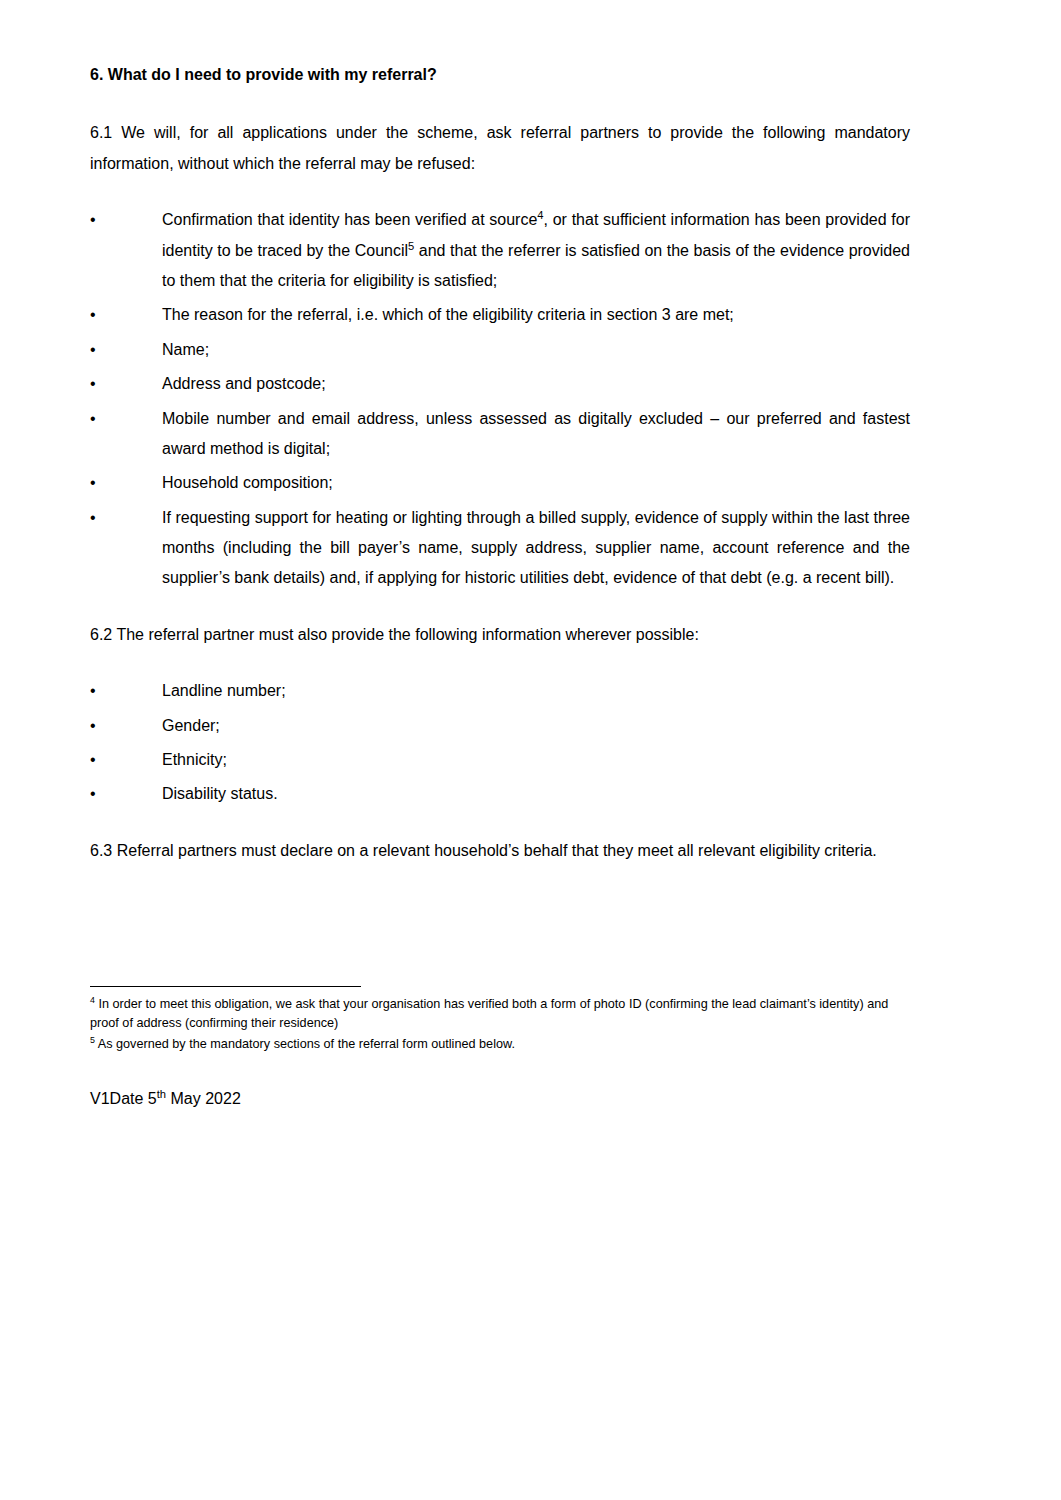6. What do I need to provide with my referral?
6.1 We will, for all applications under the scheme, ask referral partners to provide the following mandatory information, without which the referral may be refused:
Confirmation that identity has been verified at source4, or that sufficient information has been provided for identity to be traced by the Council5 and that the referrer is satisfied on the basis of the evidence provided to them that the criteria for eligibility is satisfied;
The reason for the referral, i.e. which of the eligibility criteria in section 3 are met;
Name;
Address and postcode;
Mobile number and email address, unless assessed as digitally excluded – our preferred and fastest award method is digital;
Household composition;
If requesting support for heating or lighting through a billed supply, evidence of supply within the last three months (including the bill payer’s name, supply address, supplier name, account reference and the supplier’s bank details) and, if applying for historic utilities debt, evidence of that debt (e.g. a recent bill).
6.2 The referral partner must also provide the following information wherever possible:
Landline number;
Gender;
Ethnicity;
Disability status.
6.3 Referral partners must declare on a relevant household’s behalf that they meet all relevant eligibility criteria.
4 In order to meet this obligation, we ask that your organisation has verified both a form of photo ID (confirming the lead claimant’s identity) and proof of address (confirming their residence)
5 As governed by the mandatory sections of the referral form outlined below.
V1Date 5th May 2022